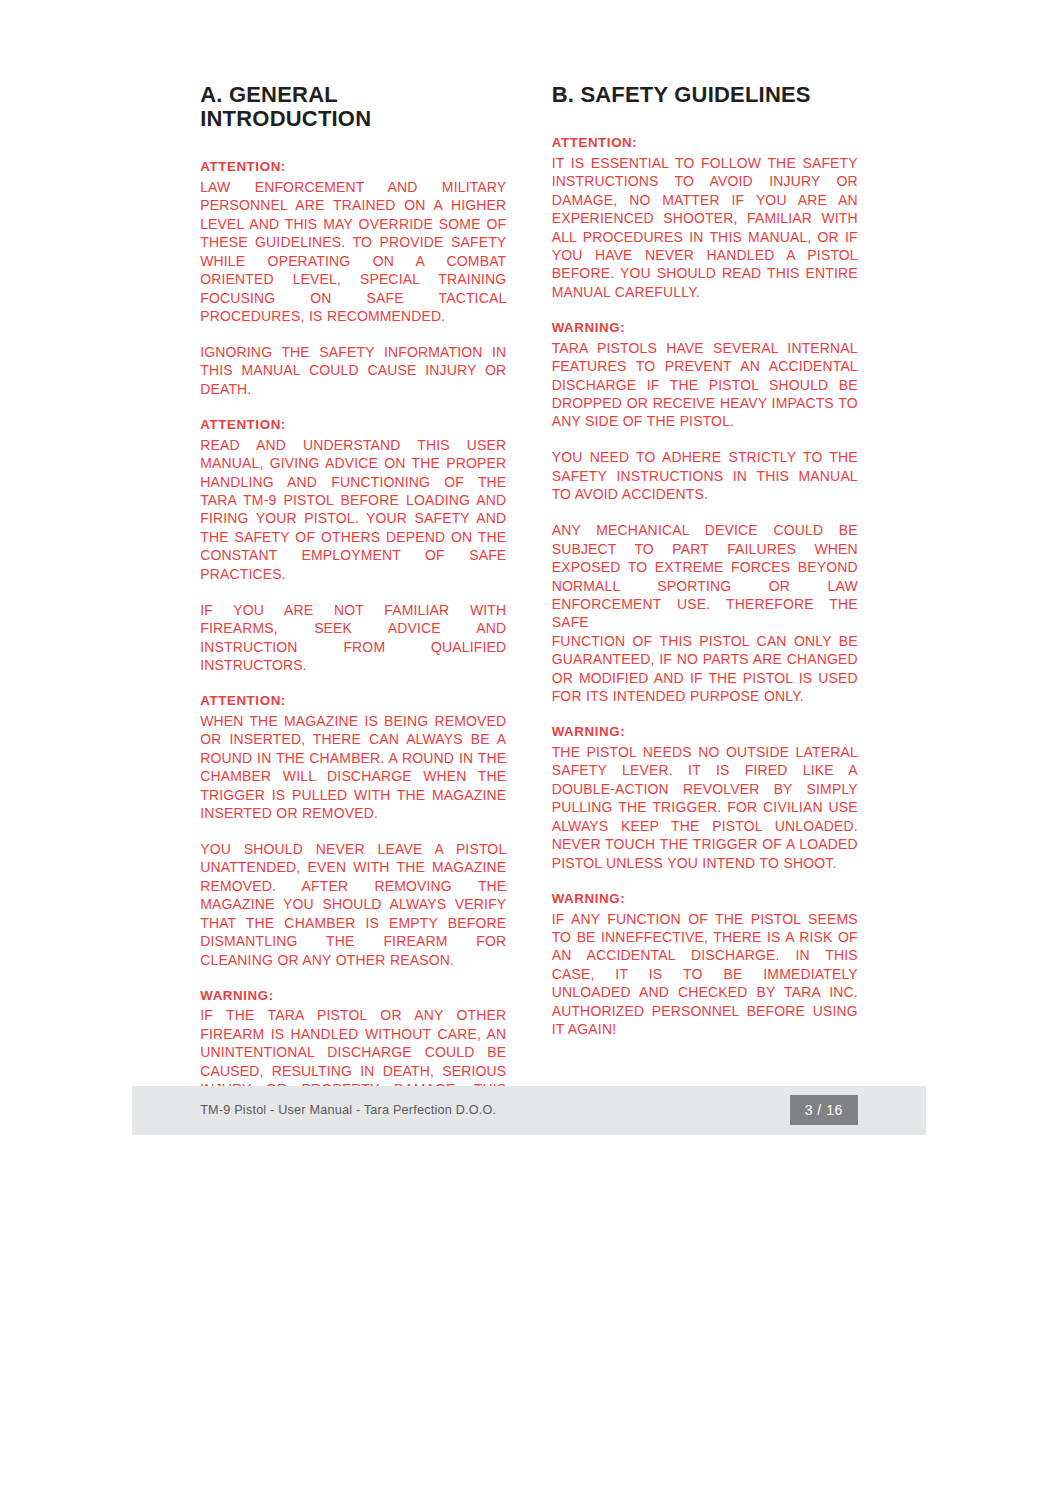A. GENERAL INTRODUCTION
ATTENTION:
Law enforcement and military personnel are trained on a higher level and this may override some of these guidelines. To provide safety while operating on a combat oriented level, special training focusing on safe tactical procedures, is recommended.
Ignoring the safety information in this manual could cause injury or death.
ATTENTION:
Read and understand this user manual, giving advice on the proper handling and functioning of the TARA TM-9 pistol before loading and firing your pistol. Your safety and the safety of others depend on the constant employment of safe practices.
If you are not familiar with firearms, seek advice and instruction from qualified instructors.
ATTENTION:
When the magazine is being removed or inserted, there can always be a round in the chamber. A round in the chamber will discharge when the trigger is pulled with the magazine inserted or removed.
You should never leave a pistol unattended, even with the magazine removed. After removing the magazine you should always verify that the chamber is empty before dismantling the firearm for cleaning or any other reason.
WARNING:
If the TARA pistol or any other firearm is handled without care, an unintentional discharge could be caused, resulting in death, serious injury or property damage. This TARA product is potentially lethal!
B. SAFETY GUIDELINES
ATTENTION:
It is essential to follow the safety instructions to avoid injury or damage, no matter if you are an experienced shooter, familiar with all procedures in this manual, or if you have never handled a pistol before. You should read this entire manual carefully.
WARNING:
TARA pistols have several internal features to prevent an accidental discharge if the pistol should be dropped or receive heavy impacts to any side of the pistol.
You need to adhere strictly to the safety instructions in this manual to avoid accidents.
Any mechanical device could be subject to part failures when exposed to extreme forces beyond normall sporting or law enforcement use. Therefore the safe
function of this pistol can only be guaranteed, if no parts are changed or modified and if the pistol is used for its intended purpose only.
WARNING:
The pistol needs no outside lateral safety lever. It is fired like a double-action revolver by simply pulling the trigger. For civilian use always keep the pistol unloaded. Never touch the trigger of a loaded pistol unless you intend to shoot.
WARNING:
If any function of the pistol seems to be inneffective, there is a risk of an accidental discharge. In this case, it is to be immediately unloaded and checked by TARA Inc. authorized personnel before using it again!
TM-9 Pistol - User Manual - Tara Perfection D.O.O.
3 / 16